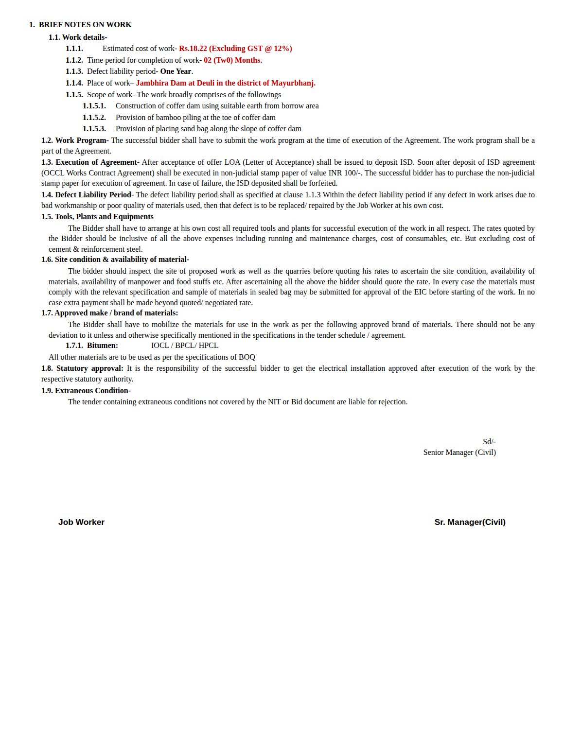1.
BRIEF NOTES ON WORK
1.1. Work details-
1.1.1. Estimated cost of work- Rs.18.22 (Excluding GST @ 12%)
1.1.2. Time period for completion of work- 02 (Tw0) Months.
1.1.3. Defect liability period- One Year.
1.1.4. Place of work– Jambhira Dam at Deuli in the district of Mayurbhanj.
1.1.5. Scope of work- The work broadly comprises of the followings
1.1.5.1. Construction of coffer dam using suitable earth from borrow area
1.1.5.2. Provision of bamboo piling at the toe of coffer dam
1.1.5.3. Provision of placing sand bag along the slope of coffer dam
1.2. Work Program- The successful bidder shall have to submit the work program at the time of execution of the Agreement. The work program shall be a part of the Agreement.
1.3. Execution of Agreement- After acceptance of offer LOA (Letter of Acceptance) shall be issued to deposit ISD. Soon after deposit of ISD agreement (OCCL Works Contract Agreement) shall be executed in non-judicial stamp paper of value INR 100/-. The successful bidder has to purchase the non-judicial stamp paper for execution of agreement. In case of failure, the ISD deposited shall be forfeited.
1.4. Defect Liability Period- The defect liability period shall as specified at clause 1.1.3 Within the defect liability period if any defect in work arises due to bad workmanship or poor quality of materials used, then that defect is to be replaced/ repaired by the Job Worker at his own cost.
1.5. Tools, Plants and Equipments
The Bidder shall have to arrange at his own cost all required tools and plants for successful execution of the work in all respect. The rates quoted by the Bidder should be inclusive of all the above expenses including running and maintenance charges, cost of consumables, etc. But excluding cost of cement & reinforcement steel.
1.6. Site condition & availability of material-
The bidder should inspect the site of proposed work as well as the quarries before quoting his rates to ascertain the site condition, availability of materials, availability of manpower and food stuffs etc. After ascertaining all the above the bidder should quote the rate. In every case the materials must comply with the relevant specification and sample of materials in sealed bag may be submitted for approval of the EIC before starting of the work. In no case extra payment shall be made beyond quoted/ negotiated rate.
1.7. Approved make / brand of materials:
The Bidder shall have to mobilize the materials for use in the work as per the following approved brand of materials. There should not be any deviation to it unless and otherwise specifically mentioned in the specifications in the tender schedule / agreement.
1.7.1. Bitumen: IOCL / BPCL/ HPCL
All other materials are to be used as per the specifications of BOQ
1.8. Statutory approval: It is the responsibility of the successful bidder to get the electrical installation approved after execution of the work by the respective statutory authority.
1.9. Extraneous Condition-
The tender containing extraneous conditions not covered by the NIT or Bid document are liable for rejection.
Sd/-
Senior Manager (Civil)
Job Worker Sr. Manager(Civil)